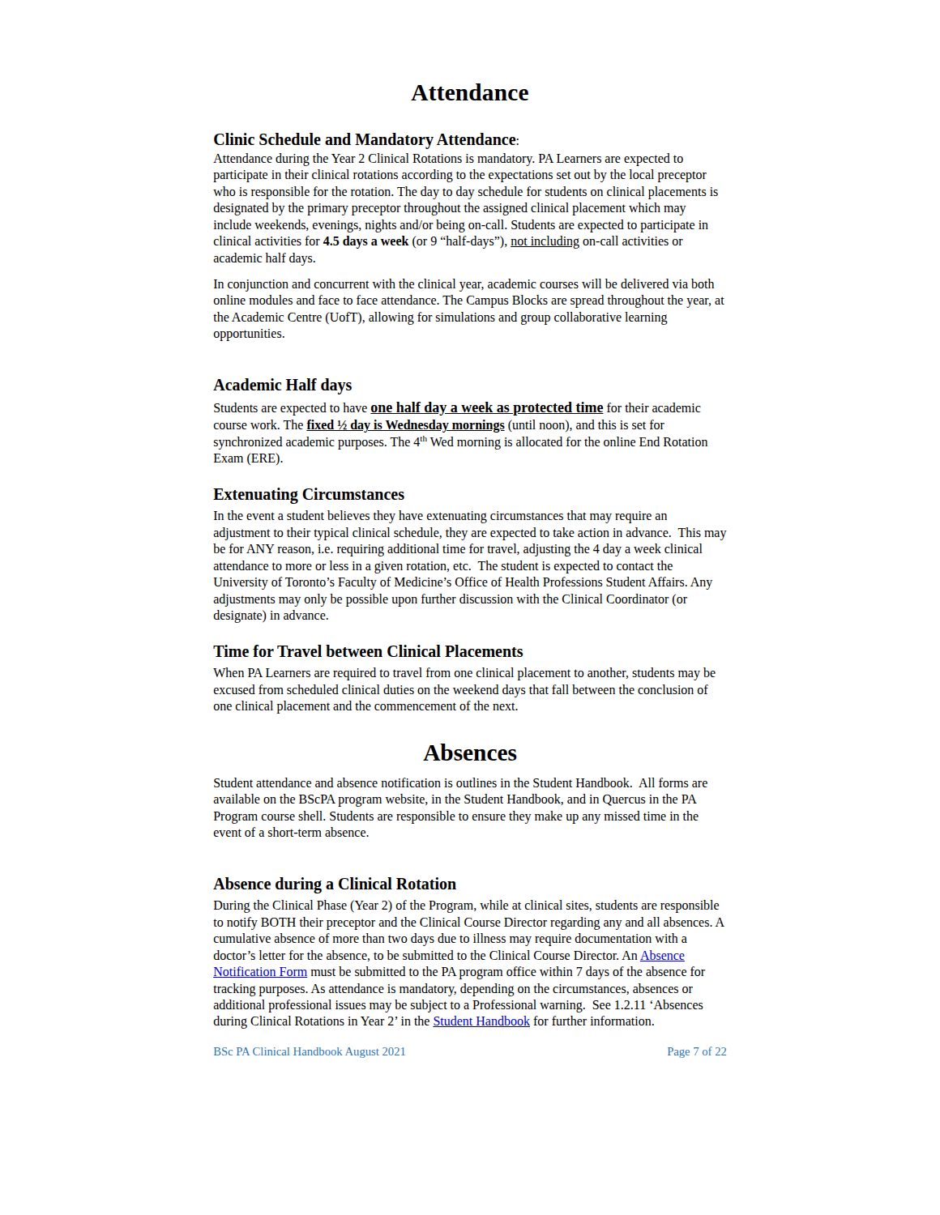Attendance
Clinic Schedule and Mandatory Attendance:
Attendance during the Year 2 Clinical Rotations is mandatory. PA Learners are expected to participate in their clinical rotations according to the expectations set out by the local preceptor who is responsible for the rotation. The day to day schedule for students on clinical placements is designated by the primary preceptor throughout the assigned clinical placement which may include weekends, evenings, nights and/or being on-call. Students are expected to participate in clinical activities for 4.5 days a week (or 9 “half-days”), not including on-call activities or academic half days.
In conjunction and concurrent with the clinical year, academic courses will be delivered via both online modules and face to face attendance. The Campus Blocks are spread throughout the year, at the Academic Centre (UofT), allowing for simulations and group collaborative learning opportunities.
Academic Half days
Students are expected to have one half day a week as protected time for their academic course work. The fixed ½ day is Wednesday mornings (until noon), and this is set for synchronized academic purposes. The 4th Wed morning is allocated for the online End Rotation Exam (ERE).
Extenuating Circumstances
In the event a student believes they have extenuating circumstances that may require an adjustment to their typical clinical schedule, they are expected to take action in advance. This may be for ANY reason, i.e. requiring additional time for travel, adjusting the 4 day a week clinical attendance to more or less in a given rotation, etc. The student is expected to contact the University of Toronto’s Faculty of Medicine’s Office of Health Professions Student Affairs. Any adjustments may only be possible upon further discussion with the Clinical Coordinator (or designate) in advance.
Time for Travel between Clinical Placements
When PA Learners are required to travel from one clinical placement to another, students may be excused from scheduled clinical duties on the weekend days that fall between the conclusion of one clinical placement and the commencement of the next.
Absences
Student attendance and absence notification is outlines in the Student Handbook. All forms are available on the BScPA program website, in the Student Handbook, and in Quercus in the PA Program course shell. Students are responsible to ensure they make up any missed time in the event of a short-term absence.
Absence during a Clinical Rotation
During the Clinical Phase (Year 2) of the Program, while at clinical sites, students are responsible to notify BOTH their preceptor and the Clinical Course Director regarding any and all absences. A cumulative absence of more than two days due to illness may require documentation with a doctor’s letter for the absence, to be submitted to the Clinical Course Director. An Absence Notification Form must be submitted to the PA program office within 7 days of the absence for tracking purposes. As attendance is mandatory, depending on the circumstances, absences or additional professional issues may be subject to a Professional warning. See 1.2.11 ‘Absences during Clinical Rotations in Year 2’ in the Student Handbook for further information.
BSc PA Clinical Handbook August 2021 Page 7 of 22